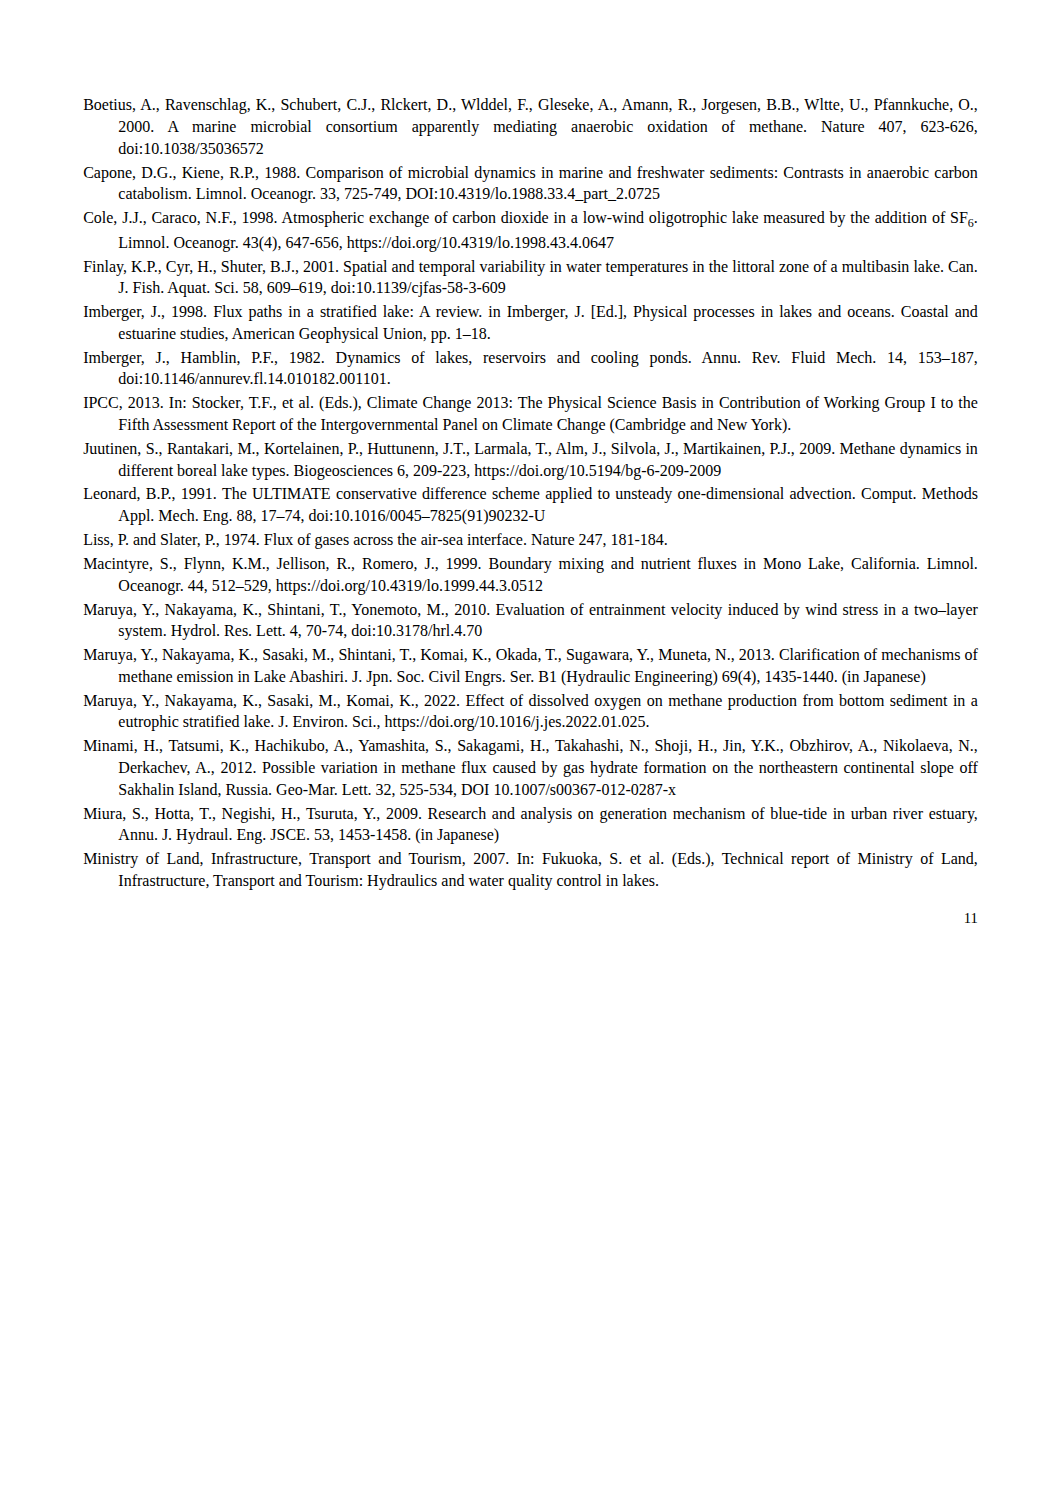Boetius, A., Ravenschlag, K., Schubert, C.J., Rlckert, D., Wlddel, F., Gleseke, A., Amann, R., Jorgesen, B.B., Wltte, U., Pfannkuche, O., 2000. A marine microbial consortium apparently mediating anaerobic oxidation of methane. Nature 407, 623-626, doi:10.1038/35036572
Capone, D.G., Kiene, R.P., 1988. Comparison of microbial dynamics in marine and freshwater sediments: Contrasts in anaerobic carbon catabolism. Limnol. Oceanogr. 33, 725-749, DOI:10.4319/lo.1988.33.4_part_2.0725
Cole, J.J., Caraco, N.F., 1998. Atmospheric exchange of carbon dioxide in a low-wind oligotrophic lake measured by the addition of SF6. Limnol. Oceanogr. 43(4), 647-656, https://doi.org/10.4319/lo.1998.43.4.0647
Finlay, K.P., Cyr, H., Shuter, B.J., 2001. Spatial and temporal variability in water temperatures in the littoral zone of a multibasin lake. Can. J. Fish. Aquat. Sci. 58, 609–619, doi:10.1139/cjfas-58-3-609
Imberger, J., 1998. Flux paths in a stratified lake: A review. in Imberger, J. [Ed.], Physical processes in lakes and oceans. Coastal and estuarine studies, American Geophysical Union, pp. 1–18.
Imberger, J., Hamblin, P.F., 1982. Dynamics of lakes, reservoirs and cooling ponds. Annu. Rev. Fluid Mech. 14, 153–187, doi:10.1146/annurev.fl.14.010182.001101.
IPCC, 2013. In: Stocker, T.F., et al. (Eds.), Climate Change 2013: The Physical Science Basis in Contribution of Working Group I to the Fifth Assessment Report of the Intergovernmental Panel on Climate Change (Cambridge and New York).
Juutinen, S., Rantakari, M., Kortelainen, P., Huttunenn, J.T., Larmala, T., Alm, J., Silvola, J., Martikainen, P.J., 2009. Methane dynamics in different boreal lake types. Biogeosciences 6, 209-223, https://doi.org/10.5194/bg-6-209-2009
Leonard, B.P., 1991. The ULTIMATE conservative difference scheme applied to unsteady one-dimensional advection. Comput. Methods Appl. Mech. Eng. 88, 17–74, doi:10.1016/0045–7825(91)90232-U
Liss, P. and Slater, P., 1974. Flux of gases across the air-sea interface. Nature 247, 181-184.
Macintyre, S., Flynn, K.M., Jellison, R., Romero, J., 1999. Boundary mixing and nutrient fluxes in Mono Lake, California. Limnol. Oceanogr. 44, 512–529, https://doi.org/10.4319/lo.1999.44.3.0512
Maruya, Y., Nakayama, K., Shintani, T., Yonemoto, M., 2010. Evaluation of entrainment velocity induced by wind stress in a two–layer system. Hydrol. Res. Lett. 4, 70-74, doi:10.3178/hrl.4.70
Maruya, Y., Nakayama, K., Sasaki, M., Shintani, T., Komai, K., Okada, T., Sugawara, Y., Muneta, N., 2013. Clarification of mechanisms of methane emission in Lake Abashiri. J. Jpn. Soc. Civil Engrs. Ser. B1 (Hydraulic Engineering) 69(4), 1435-1440. (in Japanese)
Maruya, Y., Nakayama, K., Sasaki, M., Komai, K., 2022. Effect of dissolved oxygen on methane production from bottom sediment in a eutrophic stratified lake. J. Environ. Sci., https://doi.org/10.1016/j.jes.2022.01.025.
Minami, H., Tatsumi, K., Hachikubo, A., Yamashita, S., Sakagami, H., Takahashi, N., Shoji, H., Jin, Y.K., Obzhirov, A., Nikolaeva, N., Derkachev, A., 2012. Possible variation in methane flux caused by gas hydrate formation on the northeastern continental slope off Sakhalin Island, Russia. Geo-Mar. Lett. 32, 525-534, DOI 10.1007/s00367-012-0287-x
Miura, S., Hotta, T., Negishi, H., Tsuruta, Y., 2009. Research and analysis on generation mechanism of blue-tide in urban river estuary, Annu. J. Hydraul. Eng. JSCE. 53, 1453-1458. (in Japanese)
Ministry of Land, Infrastructure, Transport and Tourism, 2007. In: Fukuoka, S. et al. (Eds.), Technical report of Ministry of Land, Infrastructure, Transport and Tourism: Hydraulics and water quality control in lakes.
11